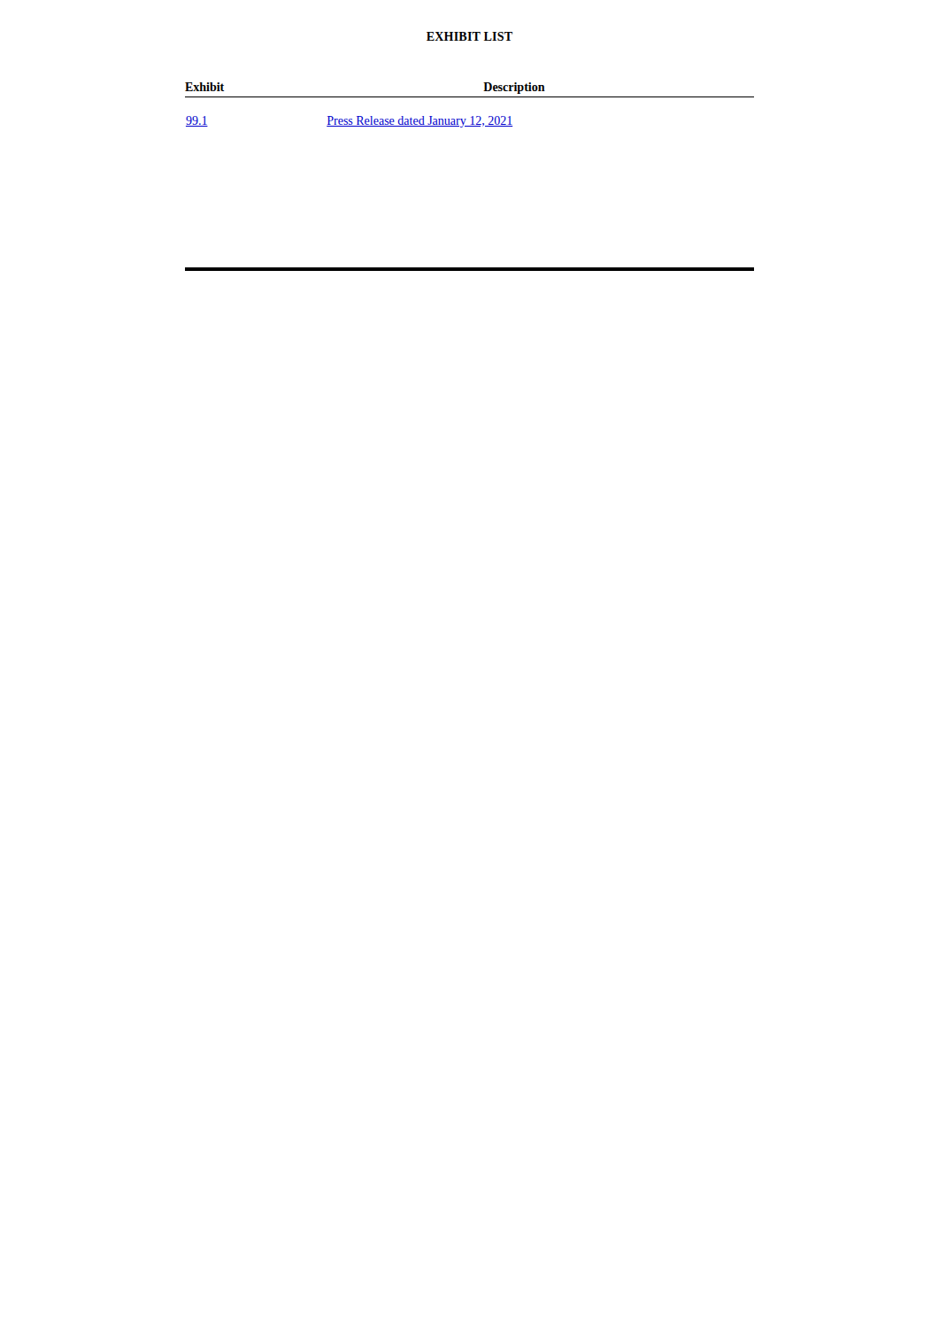EXHIBIT LIST
| Exhibit | Description |
| --- | --- |
| 99.1 | Press Release dated January 12, 2021 |